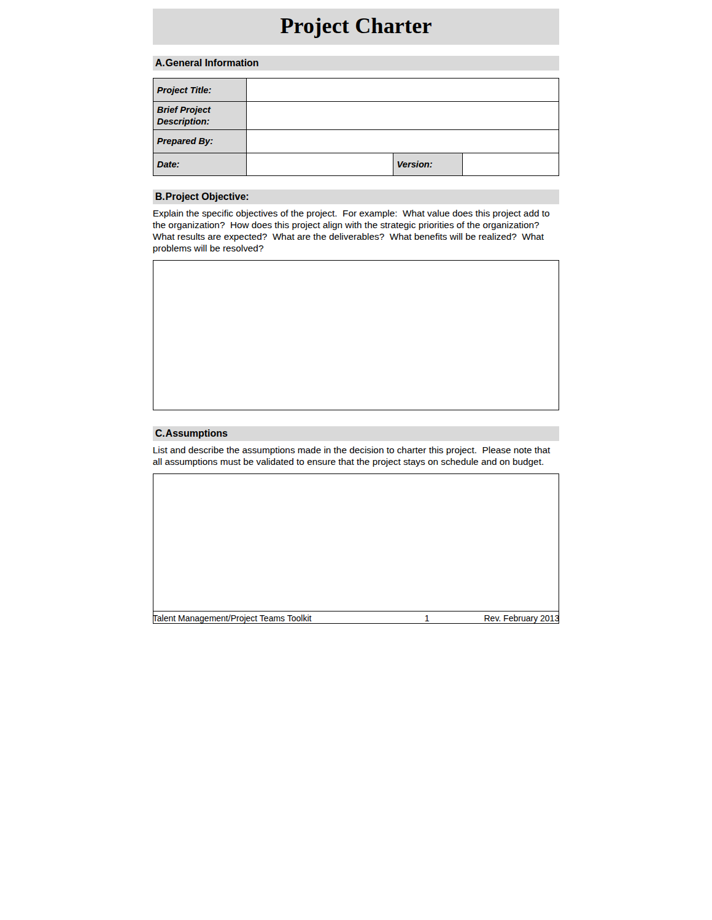Project Charter
A. General Information
| Project Title: | |
| Brief Project Description: | |
| Prepared By: | |
| Date: | | Version: | |
B. Project Objective:
Explain the specific objectives of the project. For example: What value does this project add to the organization? How does this project align with the strategic priorities of the organization? What results are expected? What are the deliverables? What benefits will be realized? What problems will be resolved?
C. Assumptions
List and describe the assumptions made in the decision to charter this project. Please note that all assumptions must be validated to ensure that the project stays on schedule and on budget.
| Talent Management/Project Teams Toolkit | 1 | Rev. February 2013 |